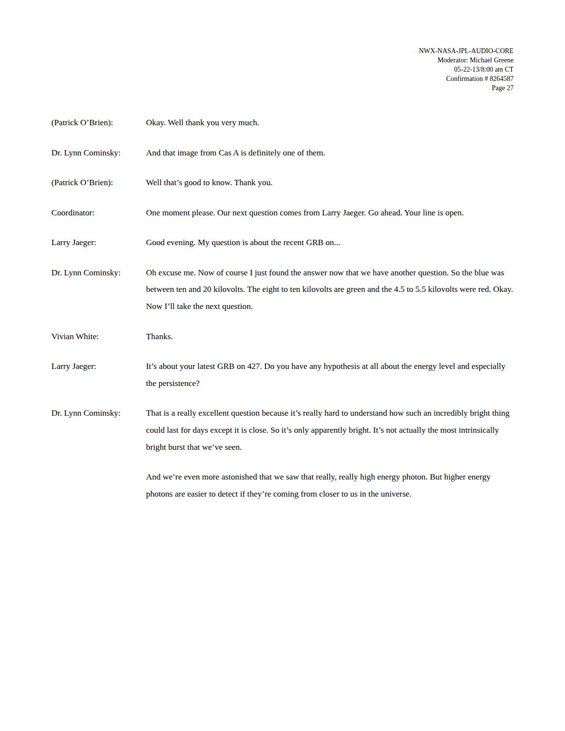NWX-NASA-JPL-AUDIO-CORE
Moderator: Michael Greene
05-22-13/8:00 am CT
Confirmation # 8264587
Page 27
(Patrick O’Brien):
Okay. Well thank you very much.
Dr. Lynn Cominsky:
And that image from Cas A is definitely one of them.
(Patrick O’Brien):
Well that’s good to know. Thank you.
Coordinator:
One moment please. Our next question comes from Larry Jaeger. Go ahead. Your line is open.
Larry Jaeger:
Good evening. My question is about the recent GRB on...
Dr. Lynn Cominsky:
Oh excuse me. Now of course I just found the answer now that we have another question. So the blue was between ten and 20 kilovolts. The eight to ten kilovolts are green and the 4.5 to 5.5 kilovolts were red. Okay. Now I’ll take the next question.
Vivian White:
Thanks.
Larry Jaeger:
It’s about your latest GRB on 427. Do you have any hypothesis at all about the energy level and especially the persistence?
Dr. Lynn Cominsky:
That is a really excellent question because it’s really hard to understand how such an incredibly bright thing could last for days except it is close. So it’s only apparently bright. It’s not actually the most intrinsically bright burst that we’ve seen.
And we’re even more astonished that we saw that really, really high energy photon. But higher energy photons are easier to detect if they’re coming from closer to us in the universe.